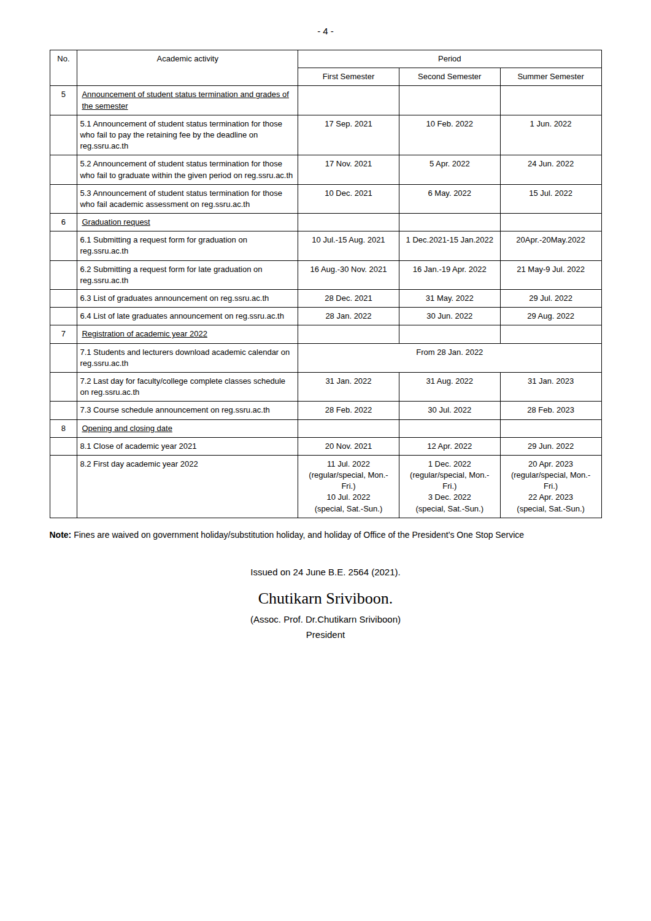- 4 -
| No. | Academic activity | Period |
| --- | --- | --- |
| First Semester | Second Semester | Summer Semester |
| 5 | Announcement of student status termination and grades of the semester | | | |
| | 5.1 Announcement of student status termination for those who fail to pay the retaining fee by the deadline on reg.ssru.ac.th | 17 Sep. 2021 | 10 Feb. 2022 | 1 Jun. 2022 |
| | 5.2 Announcement of student status termination for those who fail to graduate within the given period on reg.ssru.ac.th | 17 Nov. 2021 | 5 Apr. 2022 | 24 Jun. 2022 |
| | 5.3 Announcement of student status termination for those who fail academic assessment on reg.ssru.ac.th | 10 Dec. 2021 | 6 May. 2022 | 15 Jul. 2022 |
| 6 | Graduation request | | | |
| | 6.1 Submitting a request form for graduation on reg.ssru.ac.th | 10 Jul.-15 Aug. 2021 | 1 Dec.2021-15 Jan.2022 | 20Apr.-20May.2022 |
| | 6.2 Submitting a request form for late graduation on reg.ssru.ac.th | 16 Aug.-30 Nov. 2021 | 16 Jan.-19 Apr. 2022 | 21 May-9 Jul. 2022 |
| | 6.3 List of graduates announcement on reg.ssru.ac.th | 28 Dec. 2021 | 31 May. 2022 | 29 Jul. 2022 |
| | 6.4 List of late graduates announcement on reg.ssru.ac.th | 28 Jan. 2022 | 30 Jun. 2022 | 29 Aug. 2022 |
| 7 | Registration of academic year 2022 | | | |
| | 7.1 Students and lecturers download academic calendar on reg.ssru.ac.th | From 28 Jan. 2022 |
| | 7.2 Last day for faculty/college complete classes schedule on reg.ssru.ac.th | 31 Jan. 2022 | 31 Aug. 2022 | 31 Jan. 2023 |
| | 7.3 Course schedule announcement on reg.ssru.ac.th | 28 Feb. 2022 | 30 Jul. 2022 | 28 Feb. 2023 |
| 8 | Opening and closing date | | | |
| | 8.1 Close of academic year 2021 | 20 Nov. 2021 | 12 Apr. 2022 | 29 Jun. 2022 |
| | 8.2 First day academic year 2022 | 11 Jul. 2022 (regular/special, Mon.-Fri.) 10 Jul. 2022 (special, Sat.-Sun.) | 1 Dec. 2022 (regular/special, Mon.-Fri.) 3 Dec. 2022 (special, Sat.-Sun.) | 20 Apr. 2023 (regular/special, Mon.-Fri.) 22 Apr. 2023 (special, Sat.-Sun.) |
Note: Fines are waived on government holiday/substitution holiday, and holiday of Office of the President’s One Stop Service
Issued on 24 June B.E. 2564 (2021).
Chutikarn Sriviboon.
(Assoc. Prof. Dr.Chutikarn Sriviboon)
President